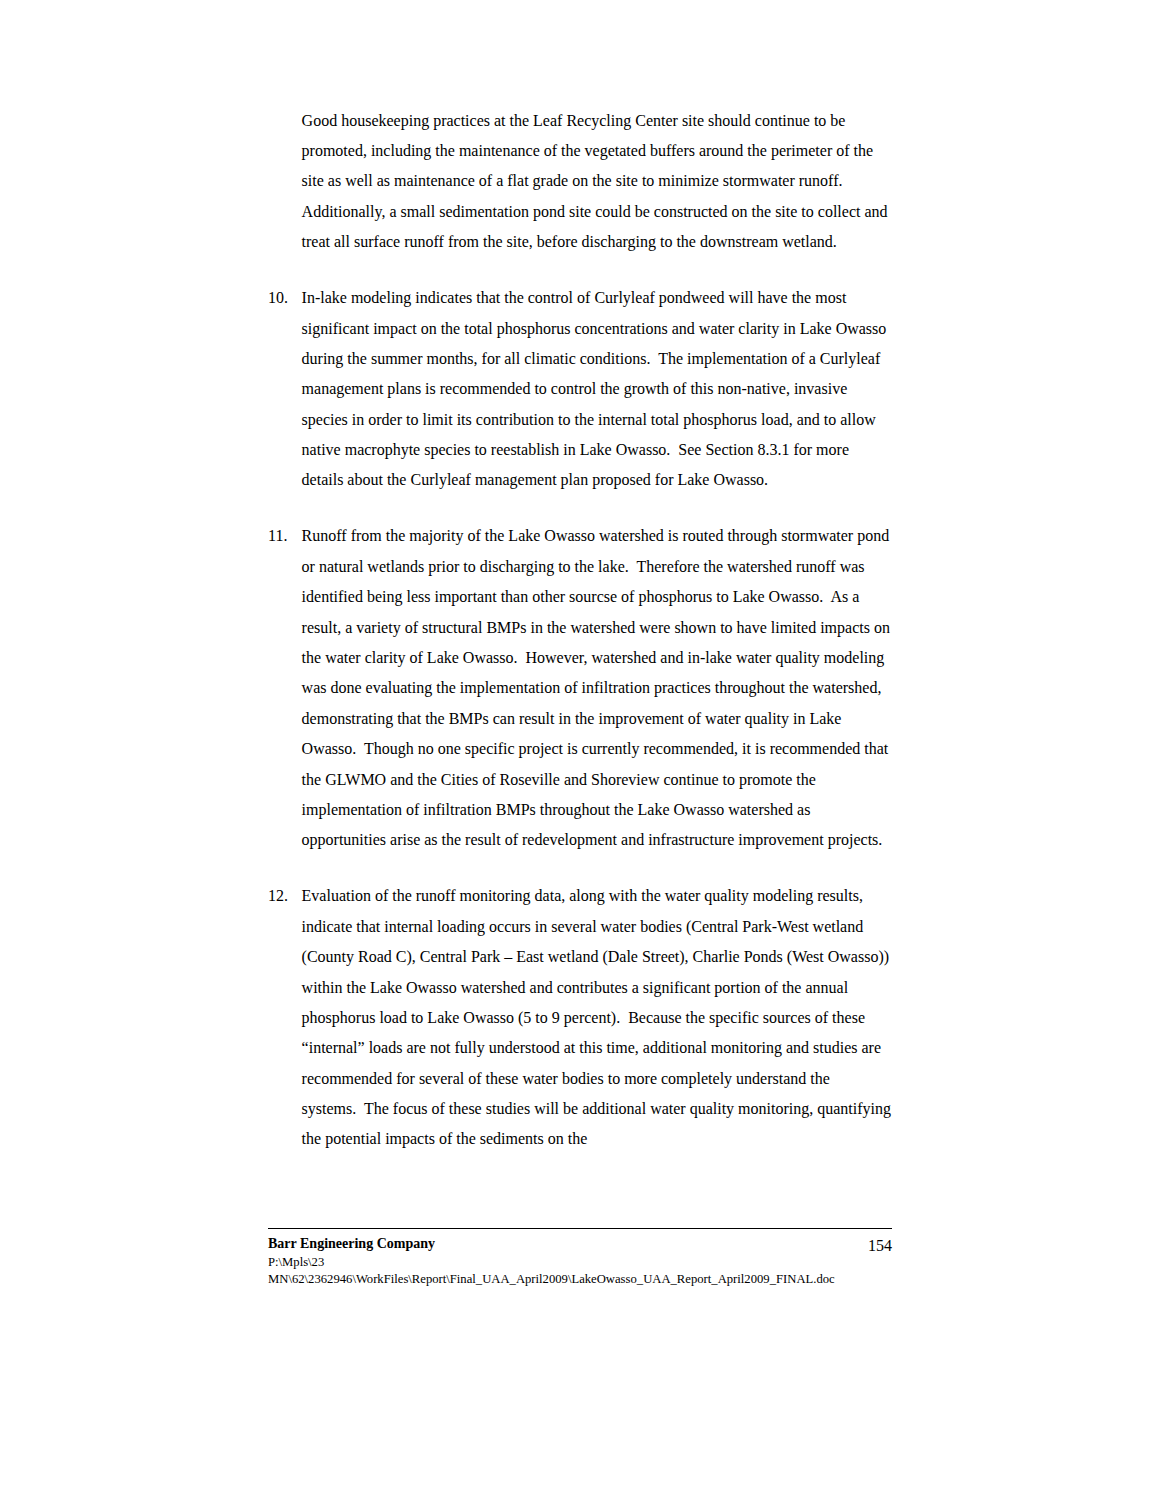Good housekeeping practices at the Leaf Recycling Center site should continue to be promoted, including the maintenance of the vegetated buffers around the perimeter of the site as well as maintenance of a flat grade on the site to minimize stormwater runoff. Additionally, a small sedimentation pond site could be constructed on the site to collect and treat all surface runoff from the site, before discharging to the downstream wetland.
10. In-lake modeling indicates that the control of Curlyleaf pondweed will have the most significant impact on the total phosphorus concentrations and water clarity in Lake Owasso during the summer months, for all climatic conditions. The implementation of a Curlyleaf management plans is recommended to control the growth of this non-native, invasive species in order to limit its contribution to the internal total phosphorus load, and to allow native macrophyte species to reestablish in Lake Owasso. See Section 8.3.1 for more details about the Curlyleaf management plan proposed for Lake Owasso.
11. Runoff from the majority of the Lake Owasso watershed is routed through stormwater pond or natural wetlands prior to discharging to the lake. Therefore the watershed runoff was identified being less important than other sourcse of phosphorus to Lake Owasso. As a result, a variety of structural BMPs in the watershed were shown to have limited impacts on the water clarity of Lake Owasso. However, watershed and in-lake water quality modeling was done evaluating the implementation of infiltration practices throughout the watershed, demonstrating that the BMPs can result in the improvement of water quality in Lake Owasso. Though no one specific project is currently recommended, it is recommended that the GLWMO and the Cities of Roseville and Shoreview continue to promote the implementation of infiltration BMPs throughout the Lake Owasso watershed as opportunities arise as the result of redevelopment and infrastructure improvement projects.
12. Evaluation of the runoff monitoring data, along with the water quality modeling results, indicate that internal loading occurs in several water bodies (Central Park-West wetland (County Road C), Central Park – East wetland (Dale Street), Charlie Ponds (West Owasso)) within the Lake Owasso watershed and contributes a significant portion of the annual phosphorus load to Lake Owasso (5 to 9 percent). Because the specific sources of these “internal” loads are not fully understood at this time, additional monitoring and studies are recommended for several of these water bodies to more completely understand the systems. The focus of these studies will be additional water quality monitoring, quantifying the potential impacts of the sediments on the
154
Barr Engineering Company
P:\Mpls\23 MN\62\2362946\WorkFiles\Report\Final_UAA_April2009\LakeOwasso_UAA_Report_April2009_FINAL.doc